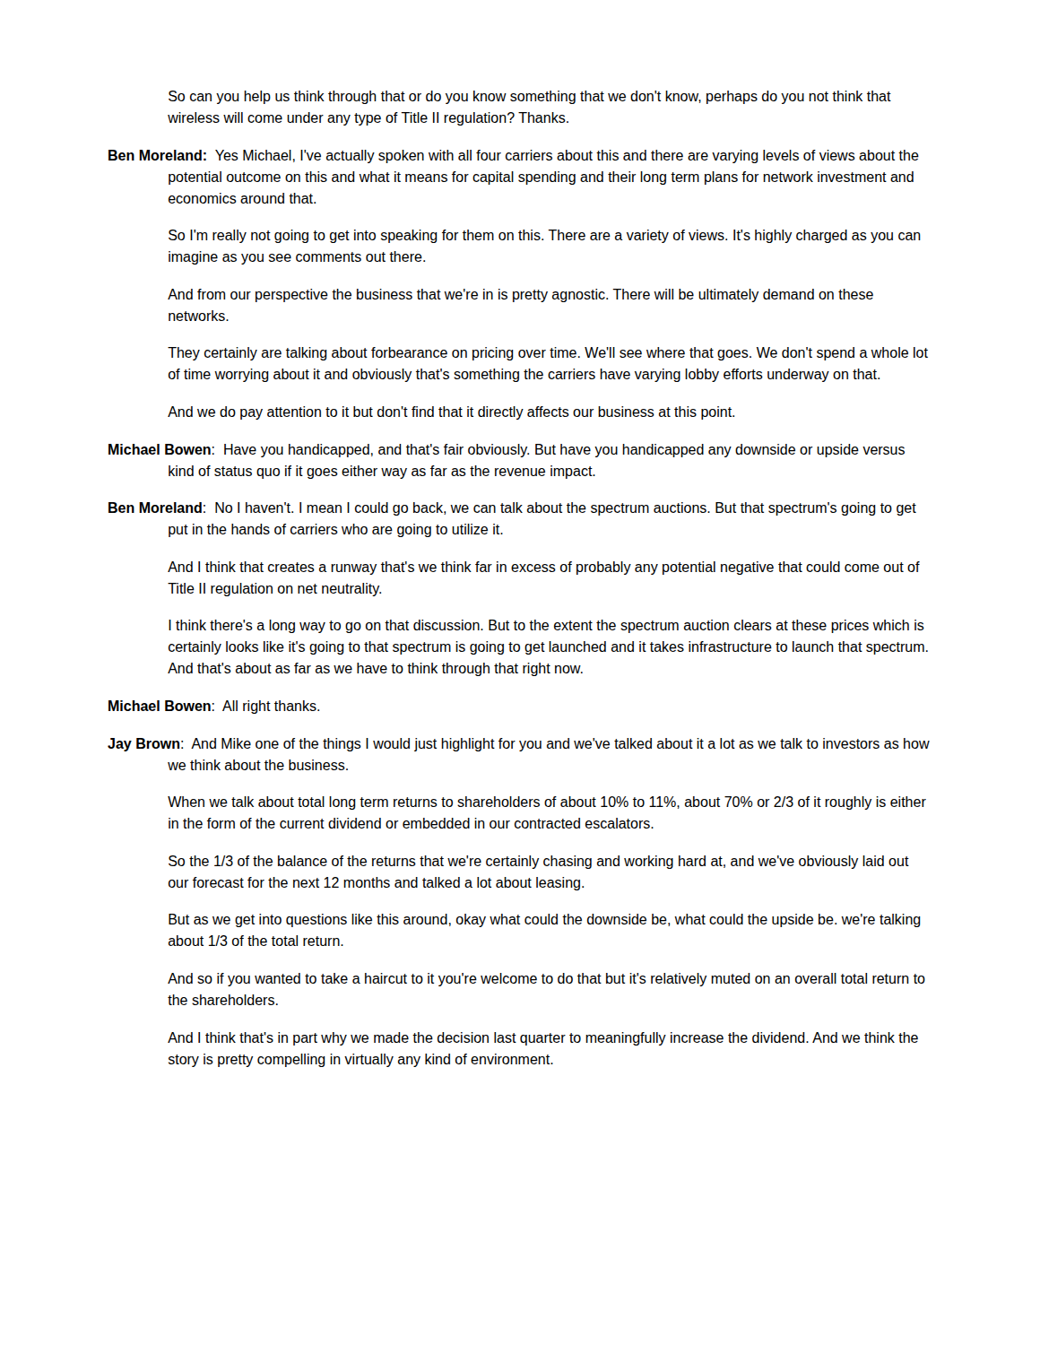So can you help us think through that or do you know something that we don't know, perhaps do you not think that wireless will come under any type of Title II regulation? Thanks.
Ben Moreland: Yes Michael, I've actually spoken with all four carriers about this and there are varying levels of views about the potential outcome on this and what it means for capital spending and their long term plans for network investment and economics around that.
So I'm really not going to get into speaking for them on this. There are a variety of views. It's highly charged as you can imagine as you see comments out there.
And from our perspective the business that we're in is pretty agnostic. There will be ultimately demand on these networks.
They certainly are talking about forbearance on pricing over time. We'll see where that goes. We don't spend a whole lot of time worrying about it and obviously that's something the carriers have varying lobby efforts underway on that.
And we do pay attention to it but don't find that it directly affects our business at this point.
Michael Bowen: Have you handicapped, and that's fair obviously. But have you handicapped any downside or upside versus kind of status quo if it goes either way as far as the revenue impact.
Ben Moreland: No I haven't. I mean I could go back, we can talk about the spectrum auctions. But that spectrum's going to get put in the hands of carriers who are going to utilize it.
And I think that creates a runway that's we think far in excess of probably any potential negative that could come out of Title II regulation on net neutrality.
I think there's a long way to go on that discussion. But to the extent the spectrum auction clears at these prices which is certainly looks like it's going to that spectrum is going to get launched and it takes infrastructure to launch that spectrum. And that's about as far as we have to think through that right now.
Michael Bowen: All right thanks.
Jay Brown: And Mike one of the things I would just highlight for you and we've talked about it a lot as we talk to investors as how we think about the business.
When we talk about total long term returns to shareholders of about 10% to 11%, about 70% or 2/3 of it roughly is either in the form of the current dividend or embedded in our contracted escalators.
So the 1/3 of the balance of the returns that we're certainly chasing and working hard at, and we've obviously laid out our forecast for the next 12 months and talked a lot about leasing.
But as we get into questions like this around, okay what could the downside be, what could the upside be. we're talking about 1/3 of the total return.
And so if you wanted to take a haircut to it you're welcome to do that but it's relatively muted on an overall total return to the shareholders.
And I think that's in part why we made the decision last quarter to meaningfully increase the dividend. And we think the story is pretty compelling in virtually any kind of environment.